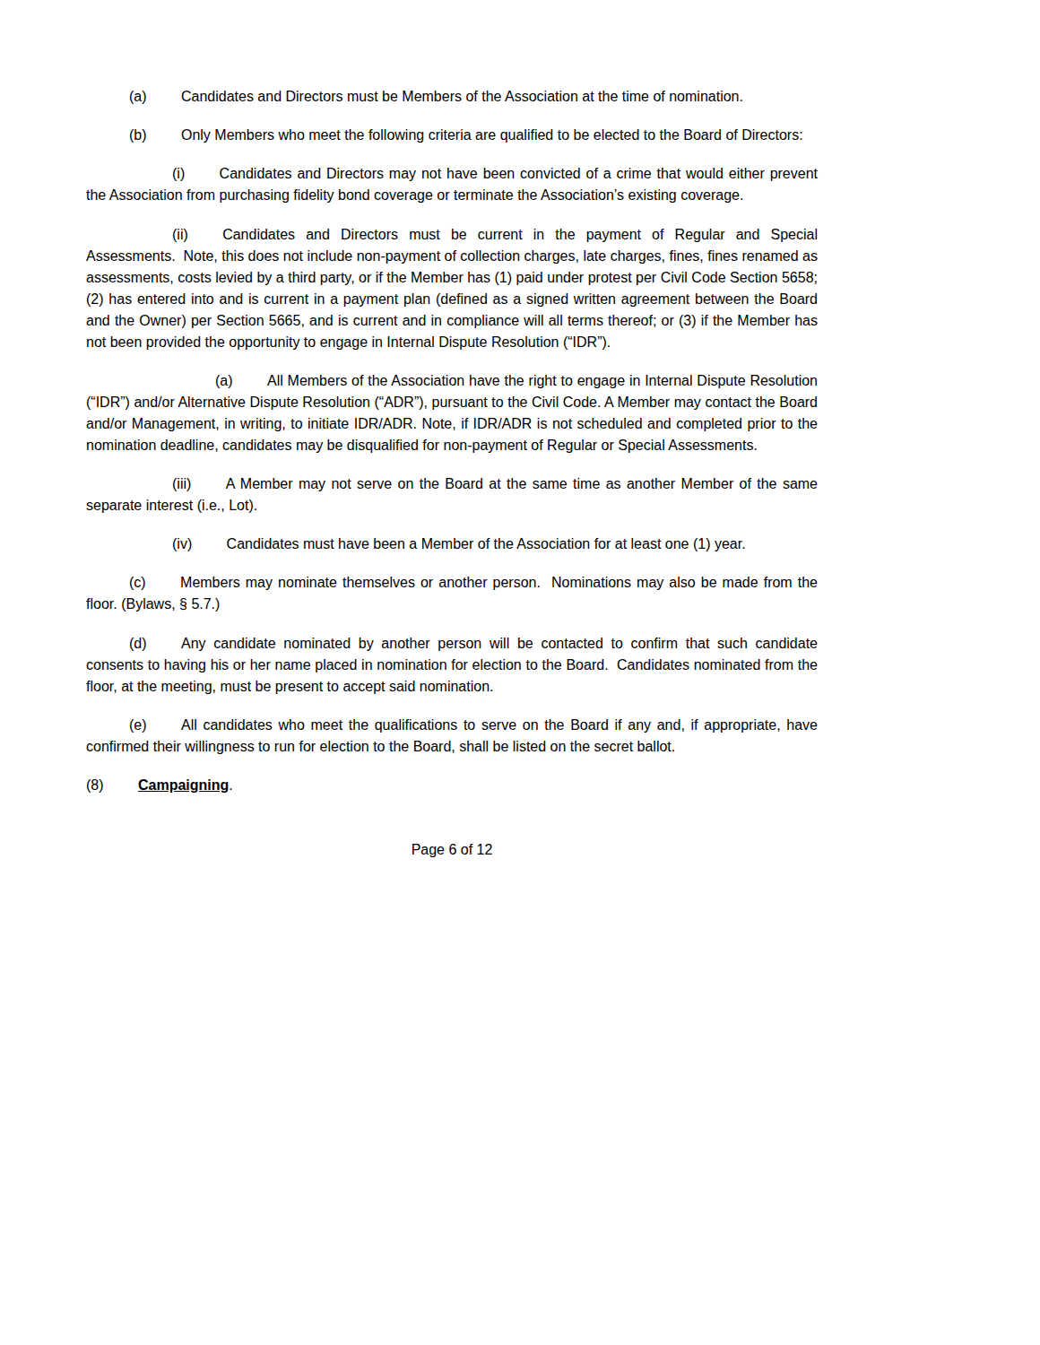(a) Candidates and Directors must be Members of the Association at the time of nomination.
(b) Only Members who meet the following criteria are qualified to be elected to the Board of Directors:
(i) Candidates and Directors may not have been convicted of a crime that would either prevent the Association from purchasing fidelity bond coverage or terminate the Association’s existing coverage.
(ii) Candidates and Directors must be current in the payment of Regular and Special Assessments. Note, this does not include non-payment of collection charges, late charges, fines, fines renamed as assessments, costs levied by a third party, or if the Member has (1) paid under protest per Civil Code Section 5658; (2) has entered into and is current in a payment plan (defined as a signed written agreement between the Board and the Owner) per Section 5665, and is current and in compliance will all terms thereof; or (3) if the Member has not been provided the opportunity to engage in Internal Dispute Resolution (“IDR”).
(a) All Members of the Association have the right to engage in Internal Dispute Resolution (“IDR”) and/or Alternative Dispute Resolution (“ADR”), pursuant to the Civil Code. A Member may contact the Board and/or Management, in writing, to initiate IDR/ADR. Note, if IDR/ADR is not scheduled and completed prior to the nomination deadline, candidates may be disqualified for non-payment of Regular or Special Assessments.
(iii) A Member may not serve on the Board at the same time as another Member of the same separate interest (i.e., Lot).
(iv) Candidates must have been a Member of the Association for at least one (1) year.
(c) Members may nominate themselves or another person. Nominations may also be made from the floor. (Bylaws, § 5.7.)
(d) Any candidate nominated by another person will be contacted to confirm that such candidate consents to having his or her name placed in nomination for election to the Board. Candidates nominated from the floor, at the meeting, must be present to accept said nomination.
(e) All candidates who meet the qualifications to serve on the Board if any and, if appropriate, have confirmed their willingness to run for election to the Board, shall be listed on the secret ballot.
(8) Campaigning.
Page 6 of 12